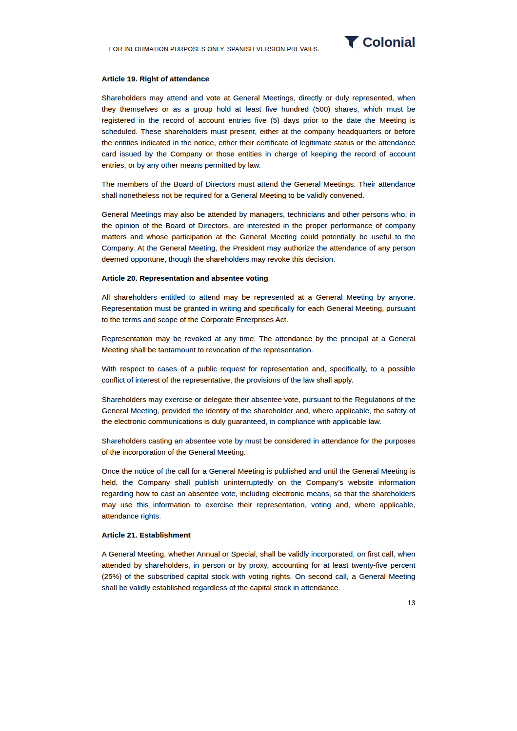FOR INFORMATION PURPOSES ONLY. SPANISH VERSION PREVAILS.
Colonial
Article 19. Right of attendance
Shareholders may attend and vote at General Meetings, directly or duly represented, when they themselves or as a group hold at least five hundred (500) shares, which must be registered in the record of account entries five (5) days prior to the date the Meeting is scheduled. These shareholders must present, either at the company headquarters or before the entities indicated in the notice, either their certificate of legitimate status or the attendance card issued by the Company or those entities in charge of keeping the record of account entries, or by any other means permitted by law.
The members of the Board of Directors must attend the General Meetings. Their attendance shall nonetheless not be required for a General Meeting to be validly convened.
General Meetings may also be attended by managers, technicians and other persons who, in the opinion of the Board of Directors, are interested in the proper performance of company matters and whose participation at the General Meeting could potentially be useful to the Company. At the General Meeting, the President may authorize the attendance of any person deemed opportune, though the shareholders may revoke this decision.
Article 20. Representation and absentee voting
All shareholders entitled to attend may be represented at a General Meeting by anyone. Representation must be granted in writing and specifically for each General Meeting, pursuant to the terms and scope of the Corporate Enterprises Act.
Representation may be revoked at any time. The attendance by the principal at a General Meeting shall be tantamount to revocation of the representation.
With respect to cases of a public request for representation and, specifically, to a possible conflict of interest of the representative, the provisions of the law shall apply.
Shareholders may exercise or delegate their absentee vote, pursuant to the Regulations of the General Meeting, provided the identity of the shareholder and, where applicable, the safety of the electronic communications is duly guaranteed, in compliance with applicable law.
Shareholders casting an absentee vote by must be considered in attendance for the purposes of the incorporation of the General Meeting.
Once the notice of the call for a General Meeting is published and until the General Meeting is held, the Company shall publish uninterruptedly on the Company’s website information regarding how to cast an absentee vote, including electronic means, so that the shareholders may use this information to exercise their representation, voting and, where applicable, attendance rights.
Article 21. Establishment
A General Meeting, whether Annual or Special, shall be validly incorporated, on first call, when attended by shareholders, in person or by proxy, accounting for at least twenty-five percent (25%) of the subscribed capital stock with voting rights. On second call, a General Meeting shall be validly established regardless of the capital stock in attendance.
13